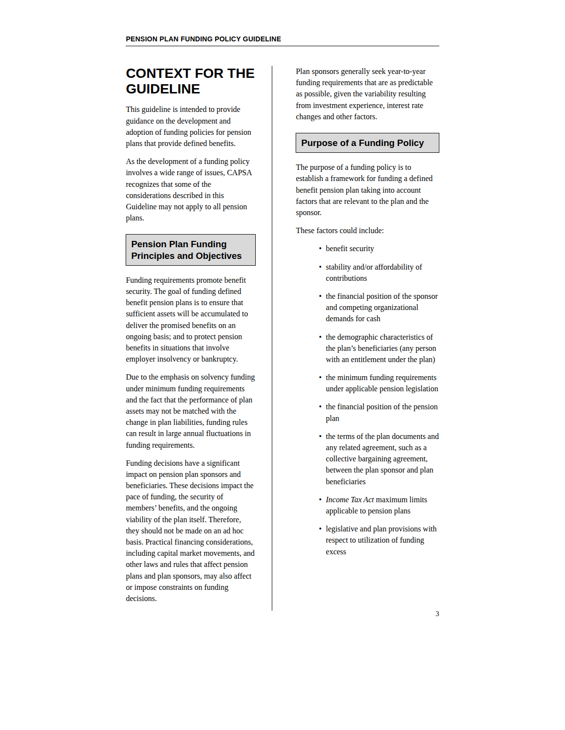PENSION PLAN FUNDING POLICY GUIDELINE
CONTEXT FOR THE GUIDELINE
This guideline is intended to provide guidance on the development and adoption of funding policies for pension plans that provide defined benefits.
As the development of a funding policy involves a wide range of issues, CAPSA recognizes that some of the considerations described in this Guideline may not apply to all pension plans.
Pension Plan Funding Principles and Objectives
Funding requirements promote benefit security. The goal of funding defined benefit pension plans is to ensure that sufficient assets will be accumulated to deliver the promised benefits on an ongoing basis; and to protect pension benefits in situations that involve employer insolvency or bankruptcy.
Due to the emphasis on solvency funding under minimum funding requirements and the fact that the performance of plan assets may not be matched with the change in plan liabilities, funding rules can result in large annual fluctuations in funding requirements.
Funding decisions have a significant impact on pension plan sponsors and beneficiaries. These decisions impact the pace of funding, the security of members’ benefits, and the ongoing viability of the plan itself. Therefore, they should not be made on an ad hoc basis. Practical financing considerations, including capital market movements, and other laws and rules that affect pension plans and plan sponsors, may also affect or impose constraints on funding decisions.
Plan sponsors generally seek year-to-year funding requirements that are as predictable as possible, given the variability resulting from investment experience, interest rate changes and other factors.
Purpose of a Funding Policy
The purpose of a funding policy is to establish a framework for funding a defined benefit pension plan taking into account factors that are relevant to the plan and the sponsor.
These factors could include:
benefit security
stability and/or affordability of contributions
the financial position of the sponsor and competing organizational demands for cash
the demographic characteristics of the plan’s beneficiaries (any person with an entitlement under the plan)
the minimum funding requirements under applicable pension legislation
the financial position of the pension plan
the terms of the plan documents and any related agreement, such as a collective bargaining agreement, between the plan sponsor and plan beneficiaries
Income Tax Act maximum limits applicable to pension plans
legislative and plan provisions with respect to utilization of funding excess
3